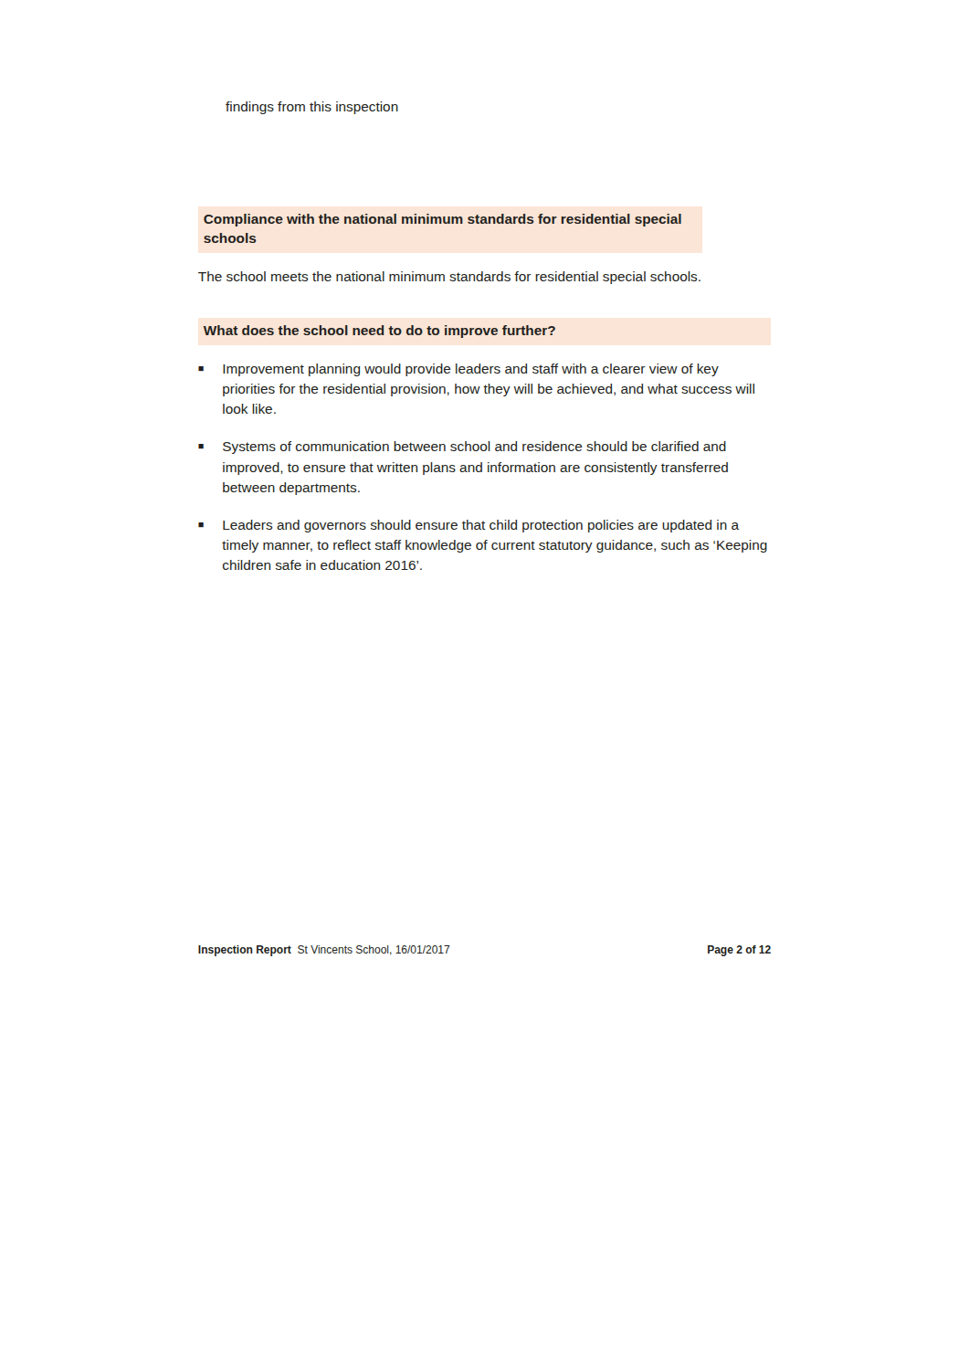findings from this inspection
Compliance with the national minimum standards for residential special schools
The school meets the national minimum standards for residential special schools.
What does the school need to do to improve further?
Improvement planning would provide leaders and staff with a clearer view of key priorities for the residential provision, how they will be achieved, and what success will look like.
Systems of communication between school and residence should be clarified and improved, to ensure that written plans and information are consistently transferred between departments.
Leaders and governors should ensure that child protection policies are updated in a timely manner, to reflect staff knowledge of current statutory guidance, such as ‘Keeping children safe in education 2016’.
Inspection Report St Vincents School, 16/01/2017
Page 2 of 12